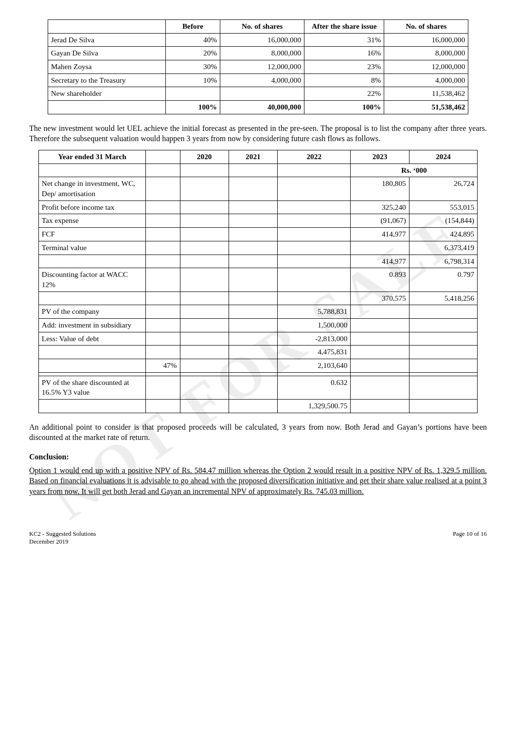NOT FOR SALE
| | Before | No. of shares | After the share issue | No. of shares |
| --- | --- | --- | --- | --- |
| Jerad De Silva | 40% | 16,000,000 | 31% | 16,000,000 |
| Gayan De Silva | 20% | 8,000,000 | 16% | 8,000,000 |
| Mahen Zoysa | 30% | 12,000,000 | 23% | 12,000,000 |
| Secretary to the Treasury | 10% | 4,000,000 | 8% | 4,000,000 |
| New shareholder | | | 22% | 11,538,462 |
| | 100% | 40,000,000 | 100% | 51,538,462 |
The new investment would let UEL achieve the initial forecast as presented in the pre-seen. The proposal is to list the company after three years. Therefore the subsequent valuation would happen 3 years from now by considering future cash flows as follows.
| Year ended 31 March | | 2020 | 2021 | 2022 | 2023 | 2024 |
| --- | --- | --- | --- | --- | --- | --- |
| | | | | | Rs. ‘000 |
| Net change in investment, WC, Dep/ amortisation | | | | | 180,805 | 26,724 |
| Profit before income tax | | | | | 325,240 | 553,015 |
| Tax expense | | | | | (91,067) | (154,844) |
| FCF | | | | | 414,977 | 424,895 |
| Terminal value | | | | | | 6,373,419 |
| | | | | | 414,977 | 6,798,314 |
| Discounting factor at WACC 12% | | | | | 0.893 | 0.797 |
| | | | | | 370,575 | 5,418,256 |
| PV of the company | | | | 5,788,831 | | |
| Add: investment in subsidiary | | | | 1,500,000 | | |
| Less: Value of debt | | | | -2,813,000 | | |
| | | | | 4,475,831 | | |
| | 47% | | | 2,103,640 | | |
| PV of the share discounted at 16.5% Y3 value | | | | 0.632 | | |
| | | | | 1,329,500.75 | | |
An additional point to consider is that proposed proceeds will be calculated, 3 years from now. Both Jerad and Gayan’s portions have been discounted at the market rate of return.
Conclusion:
Option 1 would end up with a positive NPV of Rs. 584.47 million whereas the Option 2 would result in a positive NPV of Rs. 1,329.5 million. Based on financial evaluations it is advisable to go ahead with the proposed diversification initiative and get their share value realised at a point 3 years from now. It will get both Jerad and Gayan an incremental NPV of approximately Rs. 745.03 million.
KC2 - Suggested Solutions
December 2019
Page 10 of 16